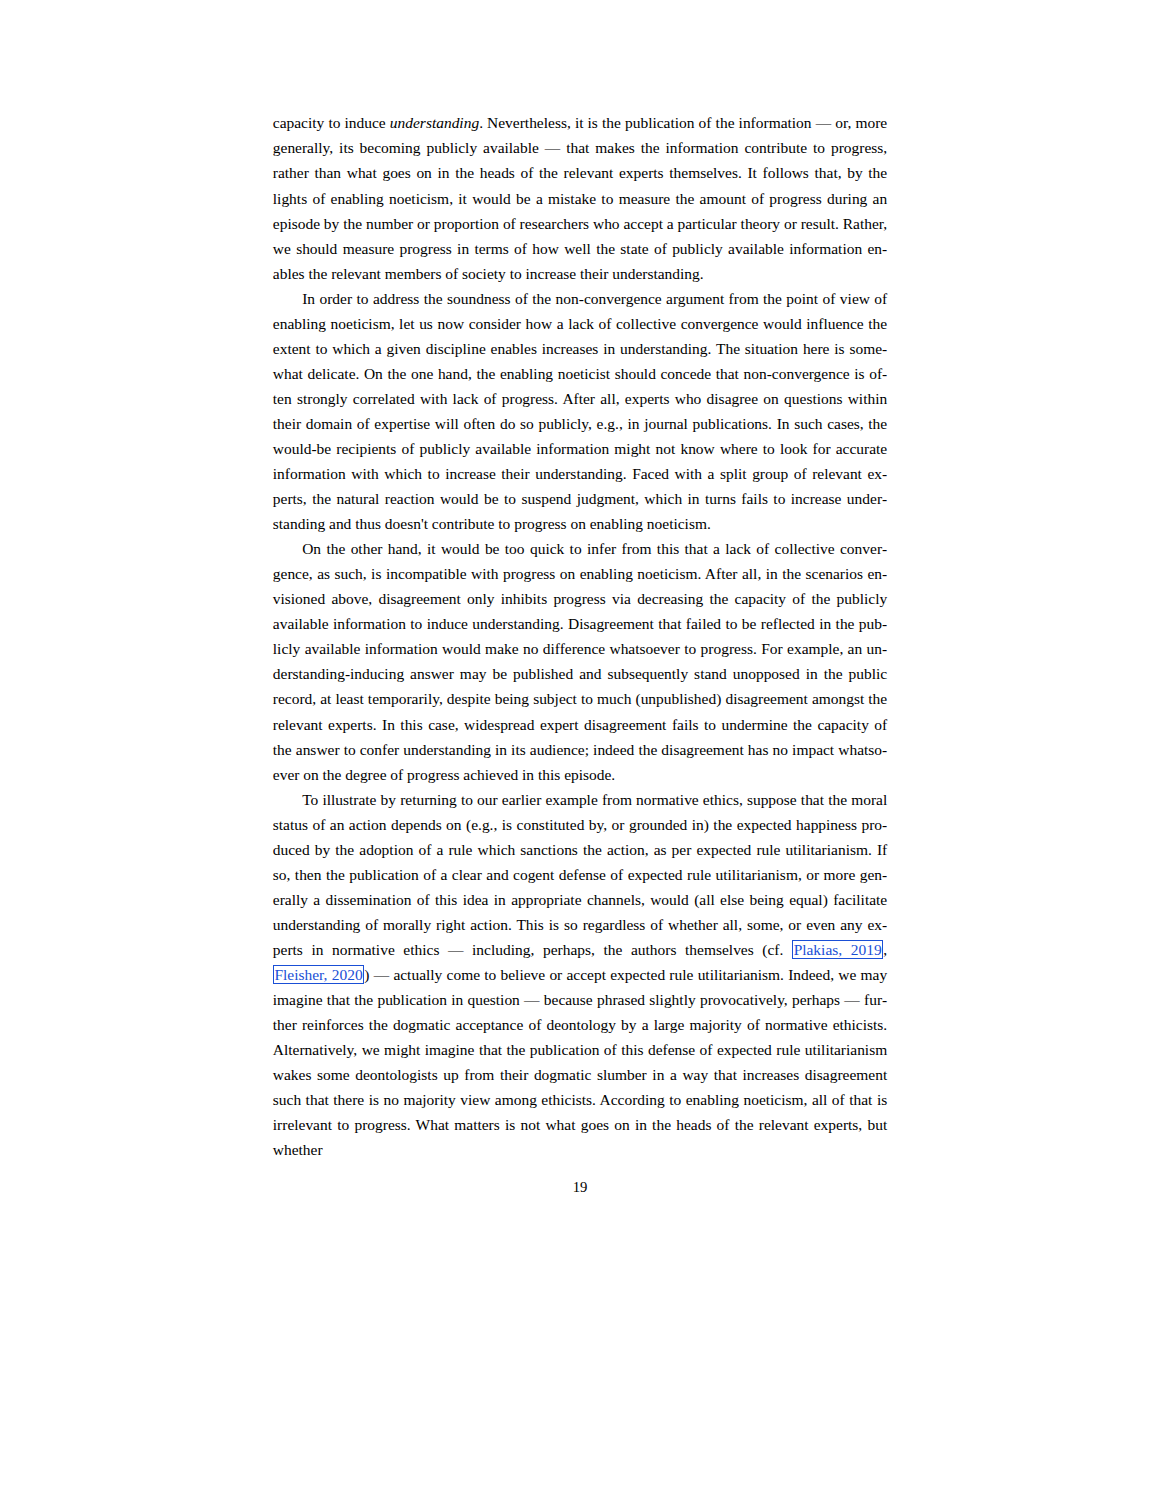capacity to induce understanding. Nevertheless, it is the publication of the information — or, more generally, its becoming publicly available — that makes the information contribute to progress, rather than what goes on in the heads of the relevant experts themselves. It follows that, by the lights of enabling noeticism, it would be a mistake to measure the amount of progress during an episode by the number or proportion of researchers who accept a particular theory or result. Rather, we should measure progress in terms of how well the state of publicly available information enables the relevant members of society to increase their understanding.
In order to address the soundness of the non-convergence argument from the point of view of enabling noeticism, let us now consider how a lack of collective convergence would influence the extent to which a given discipline enables increases in understanding. The situation here is somewhat delicate. On the one hand, the enabling noeticist should concede that non-convergence is often strongly correlated with lack of progress. After all, experts who disagree on questions within their domain of expertise will often do so publicly, e.g., in journal publications. In such cases, the would-be recipients of publicly available information might not know where to look for accurate information with which to increase their understanding. Faced with a split group of relevant experts, the natural reaction would be to suspend judgment, which in turns fails to increase understanding and thus doesn't contribute to progress on enabling noeticism.
On the other hand, it would be too quick to infer from this that a lack of collective convergence, as such, is incompatible with progress on enabling noeticism. After all, in the scenarios envisioned above, disagreement only inhibits progress via decreasing the capacity of the publicly available information to induce understanding. Disagreement that failed to be reflected in the publicly available information would make no difference whatsoever to progress. For example, an understanding-inducing answer may be published and subsequently stand unopposed in the public record, at least temporarily, despite being subject to much (unpublished) disagreement amongst the relevant experts. In this case, widespread expert disagreement fails to undermine the capacity of the answer to confer understanding in its audience; indeed the disagreement has no impact whatsoever on the degree of progress achieved in this episode.
To illustrate by returning to our earlier example from normative ethics, suppose that the moral status of an action depends on (e.g., is constituted by, or grounded in) the expected happiness produced by the adoption of a rule which sanctions the action, as per expected rule utilitarianism. If so, then the publication of a clear and cogent defense of expected rule utilitarianism, or more generally a dissemination of this idea in appropriate channels, would (all else being equal) facilitate understanding of morally right action. This is so regardless of whether all, some, or even any experts in normative ethics — including, perhaps, the authors themselves (cf. Plakias, 2019, Fleisher, 2020) — actually come to believe or accept expected rule utilitarianism. Indeed, we may imagine that the publication in question — because phrased slightly provocatively, perhaps — further reinforces the dogmatic acceptance of deontology by a large majority of normative ethicists. Alternatively, we might imagine that the publication of this defense of expected rule utilitarianism wakes some deontologists up from their dogmatic slumber in a way that increases disagreement such that there is no majority view among ethicists. According to enabling noeticism, all of that is irrelevant to progress. What matters is not what goes on in the heads of the relevant experts, but whether
19